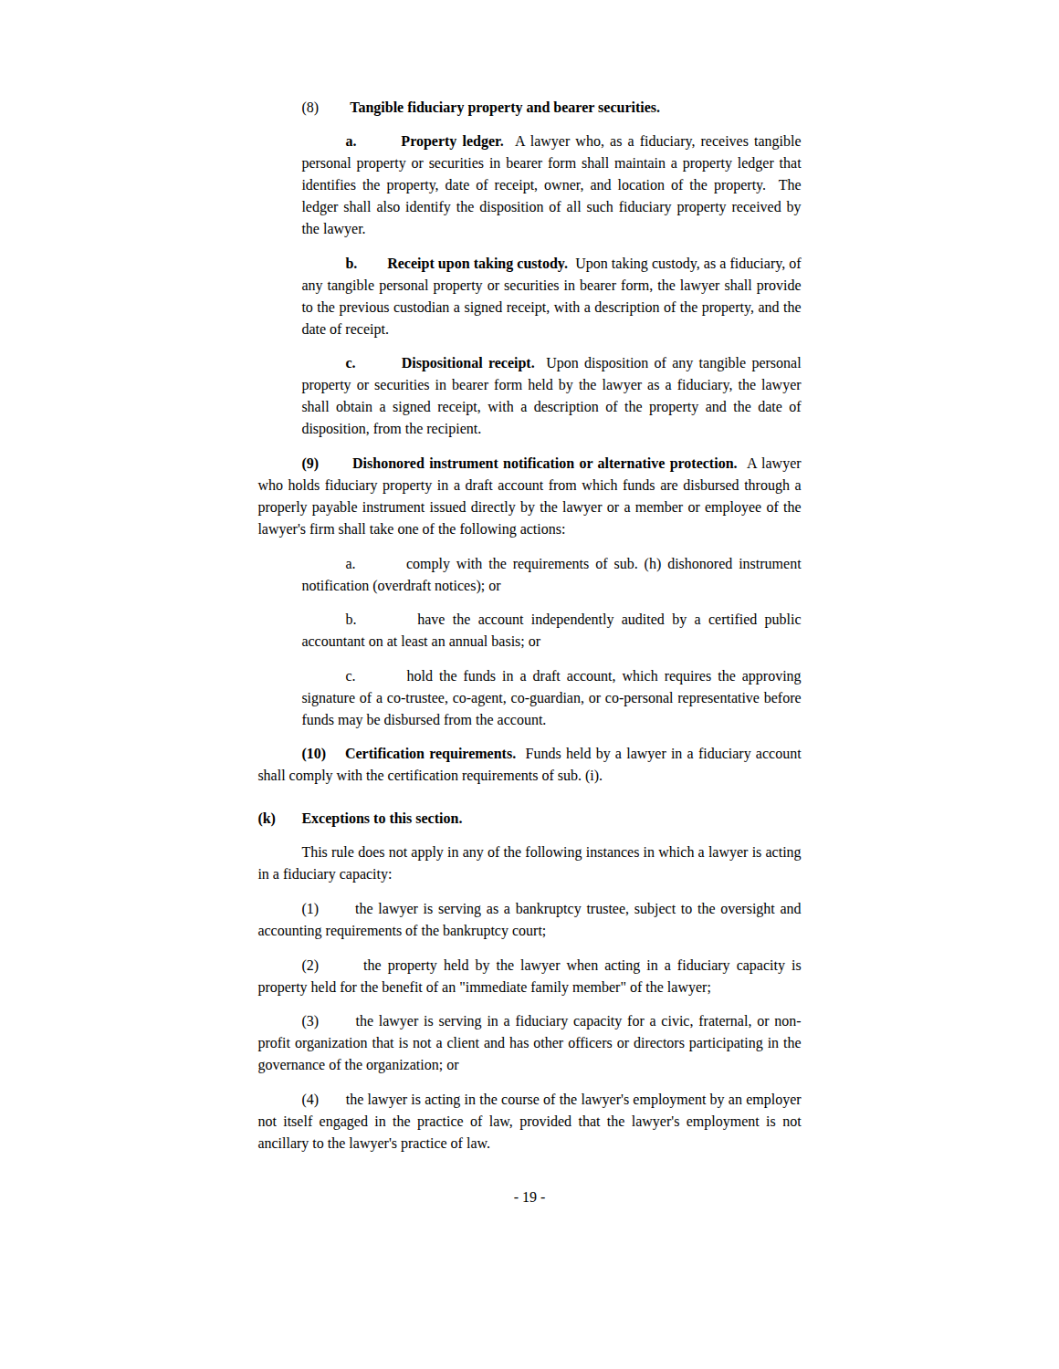(8) Tangible fiduciary property and bearer securities.
a. Property ledger. A lawyer who, as a fiduciary, receives tangible personal property or securities in bearer form shall maintain a property ledger that identifies the property, date of receipt, owner, and location of the property. The ledger shall also identify the disposition of all such fiduciary property received by the lawyer.
b. Receipt upon taking custody. Upon taking custody, as a fiduciary, of any tangible personal property or securities in bearer form, the lawyer shall provide to the previous custodian a signed receipt, with a description of the property, and the date of receipt.
c. Dispositional receipt. Upon disposition of any tangible personal property or securities in bearer form held by the lawyer as a fiduciary, the lawyer shall obtain a signed receipt, with a description of the property and the date of disposition, from the recipient.
(9) Dishonored instrument notification or alternative protection. A lawyer who holds fiduciary property in a draft account from which funds are disbursed through a properly payable instrument issued directly by the lawyer or a member or employee of the lawyer's firm shall take one of the following actions:
a. comply with the requirements of sub. (h) dishonored instrument notification (overdraft notices); or
b. have the account independently audited by a certified public accountant on at least an annual basis; or
c. hold the funds in a draft account, which requires the approving signature of a co-trustee, co-agent, co-guardian, or co-personal representative before funds may be disbursed from the account.
(10) Certification requirements. Funds held by a lawyer in a fiduciary account shall comply with the certification requirements of sub. (i).
(k) Exceptions to this section.
This rule does not apply in any of the following instances in which a lawyer is acting in a fiduciary capacity:
(1) the lawyer is serving as a bankruptcy trustee, subject to the oversight and accounting requirements of the bankruptcy court;
(2) the property held by the lawyer when acting in a fiduciary capacity is property held for the benefit of an "immediate family member" of the lawyer;
(3) the lawyer is serving in a fiduciary capacity for a civic, fraternal, or non-profit organization that is not a client and has other officers or directors participating in the governance of the organization; or
(4) the lawyer is acting in the course of the lawyer's employment by an employer not itself engaged in the practice of law, provided that the lawyer's employment is not ancillary to the lawyer's practice of law.
- 19 -